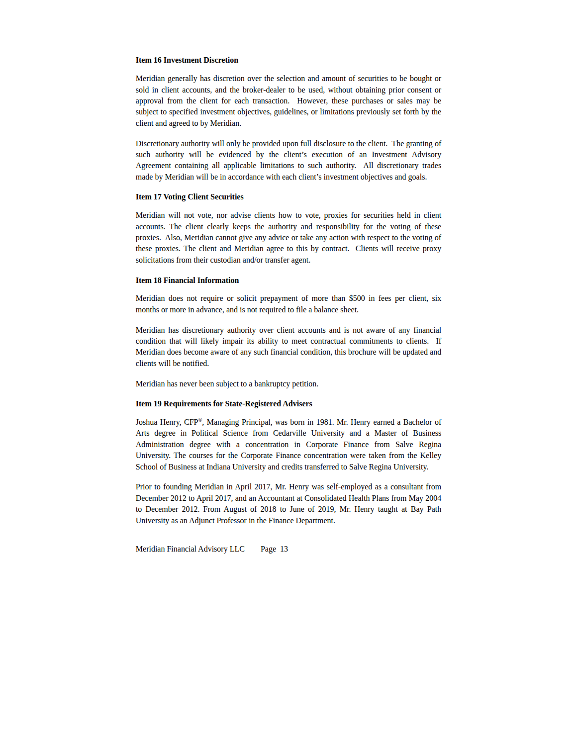Item 16 Investment Discretion
Meridian generally has discretion over the selection and amount of securities to be bought or sold in client accounts, and the broker-dealer to be used, without obtaining prior consent or approval from the client for each transaction. However, these purchases or sales may be subject to specified investment objectives, guidelines, or limitations previously set forth by the client and agreed to by Meridian.
Discretionary authority will only be provided upon full disclosure to the client. The granting of such authority will be evidenced by the client’s execution of an Investment Advisory Agreement containing all applicable limitations to such authority. All discretionary trades made by Meridian will be in accordance with each client’s investment objectives and goals.
Item 17 Voting Client Securities
Meridian will not vote, nor advise clients how to vote, proxies for securities held in client accounts. The client clearly keeps the authority and responsibility for the voting of these proxies. Also, Meridian cannot give any advice or take any action with respect to the voting of these proxies. The client and Meridian agree to this by contract. Clients will receive proxy solicitations from their custodian and/or transfer agent.
Item 18 Financial Information
Meridian does not require or solicit prepayment of more than $500 in fees per client, six months or more in advance, and is not required to file a balance sheet.
Meridian has discretionary authority over client accounts and is not aware of any financial condition that will likely impair its ability to meet contractual commitments to clients. If Meridian does become aware of any such financial condition, this brochure will be updated and clients will be notified.
Meridian has never been subject to a bankruptcy petition.
Item 19 Requirements for State-Registered Advisers
Joshua Henry, CFP®, Managing Principal, was born in 1981. Mr. Henry earned a Bachelor of Arts degree in Political Science from Cedarville University and a Master of Business Administration degree with a concentration in Corporate Finance from Salve Regina University. The courses for the Corporate Finance concentration were taken from the Kelley School of Business at Indiana University and credits transferred to Salve Regina University.
Prior to founding Meridian in April 2017, Mr. Henry was self-employed as a consultant from December 2012 to April 2017, and an Accountant at Consolidated Health Plans from May 2004 to December 2012. From August of 2018 to June of 2019, Mr. Henry taught at Bay Path University as an Adjunct Professor in the Finance Department.
Meridian Financial Advisory LLC Page 13